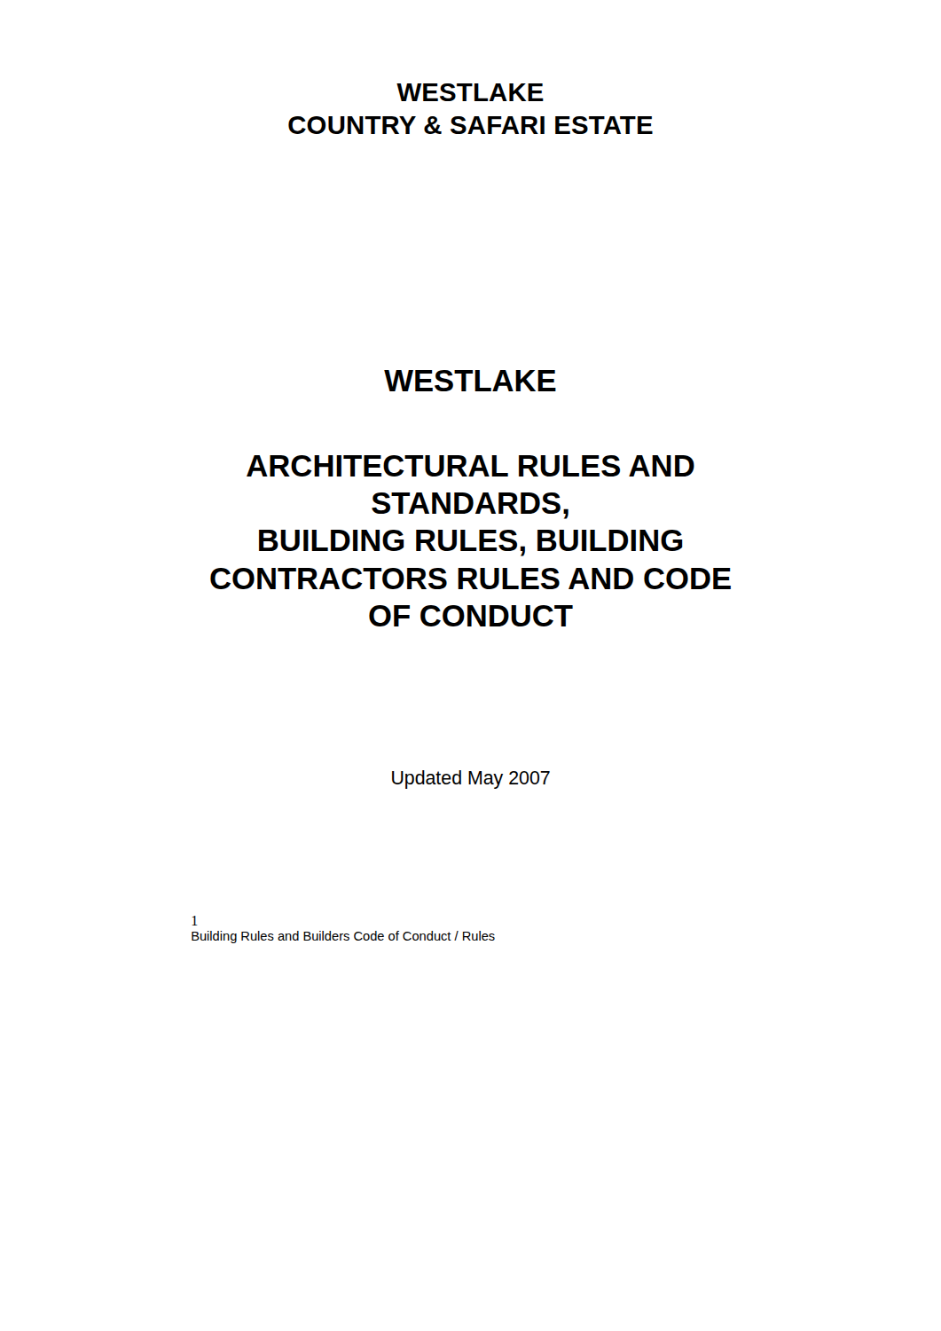WESTLAKE
COUNTRY & SAFARI ESTATE
WESTLAKE
ARCHITECTURAL RULES AND STANDARDS,
BUILDING RULES, BUILDING CONTRACTORS RULES AND CODE OF CONDUCT
Updated May 2007
1
Building Rules and Builders Code of Conduct / Rules